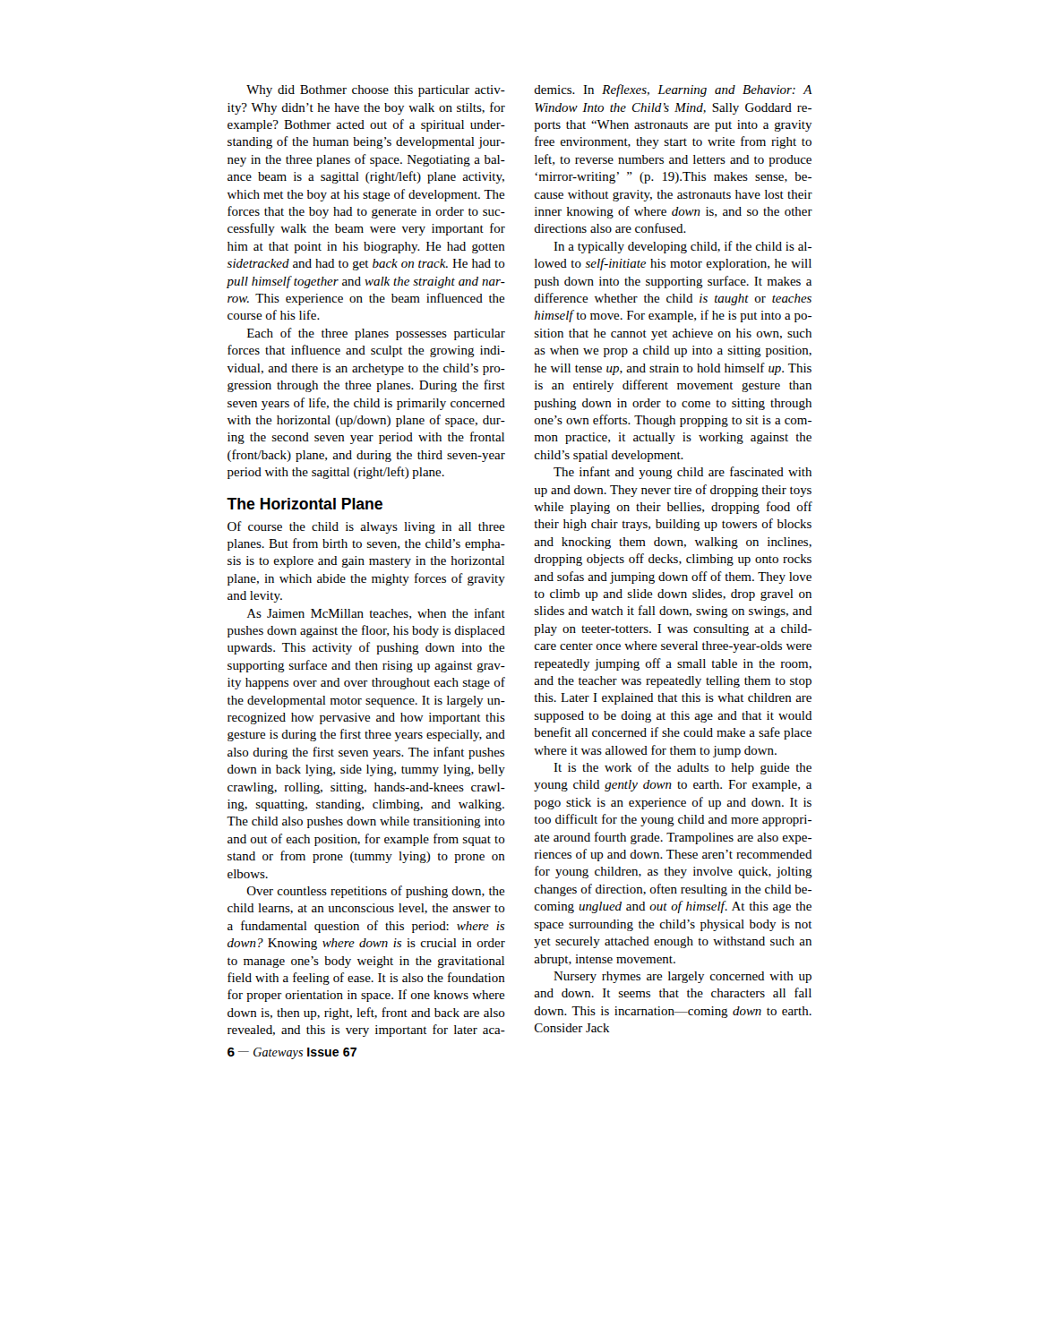Why did Bothmer choose this particular activity? Why didn’t he have the boy walk on stilts, for example? Bothmer acted out of a spiritual understanding of the human being’s developmental journey in the three planes of space. Negotiating a balance beam is a sagittal (right/left) plane activity, which met the boy at his stage of development. The forces that the boy had to generate in order to successfully walk the beam were very important for him at that point in his biography. He had gotten sidetracked and had to get back on track. He had to pull himself together and walk the straight and narrow. This experience on the beam influenced the course of his life.
Each of the three planes possesses particular forces that influence and sculpt the growing individual, and there is an archetype to the child’s progression through the three planes. During the first seven years of life, the child is primarily concerned with the horizontal (up/down) plane of space, during the second seven year period with the frontal (front/back) plane, and during the third seven-year period with the sagittal (right/left) plane.
The Horizontal Plane
Of course the child is always living in all three planes. But from birth to seven, the child’s emphasis is to explore and gain mastery in the horizontal plane, in which abide the mighty forces of gravity and levity.
As Jaimen McMillan teaches, when the infant pushes down against the floor, his body is displaced upwards. This activity of pushing down into the supporting surface and then rising up against gravity happens over and over throughout each stage of the developmental motor sequence. It is largely unrecognized how pervasive and how important this gesture is during the first three years especially, and also during the first seven years. The infant pushes down in back lying, side lying, tummy lying, belly crawling, rolling, sitting, hands-and-knees crawling, squatting, standing, climbing, and walking. The child also pushes down while transitioning into and out of each position, for example from squat to stand or from prone (tummy lying) to prone on elbows.
Over countless repetitions of pushing down, the child learns, at an unconscious level, the answer to a fundamental question of this period: where is down? Knowing where down is is crucial in order to manage one’s body weight in the gravitational field with a feeling of ease. It is also the foundation for proper orientation in space. If one knows where down is, then up, right, left, front and back are also revealed, and this is very important for later academics. In Reflexes, Learning and Behavior: A Window Into the Child’s Mind, Sally Goddard reports that “When astronauts are put into a gravity free environment, they start to write from right to left, to reverse numbers and letters and to produce ‘mirror-writing’ ” (p. 19).This makes sense, because without gravity, the astronauts have lost their inner knowing of where down is, and so the other directions also are confused.
In a typically developing child, if the child is allowed to self-initiate his motor exploration, he will push down into the supporting surface. It makes a difference whether the child is taught or teaches himself to move. For example, if he is put into a position that he cannot yet achieve on his own, such as when we prop a child up into a sitting position, he will tense up, and strain to hold himself up. This is an entirely different movement gesture than pushing down in order to come to sitting through one’s own efforts. Though propping to sit is a common practice, it actually is working against the child’s spatial development.
The infant and young child are fascinated with up and down. They never tire of dropping their toys while playing on their bellies, dropping food off their high chair trays, building up towers of blocks and knocking them down, walking on inclines, dropping objects off decks, climbing up onto rocks and sofas and jumping down off of them. They love to climb up and slide down slides, drop gravel on slides and watch it fall down, swing on swings, and play on teeter-totters. I was consulting at a childcare center once where several three-year-olds were repeatedly jumping off a small table in the room, and the teacher was repeatedly telling them to stop this. Later I explained that this is what children are supposed to be doing at this age and that it would benefit all concerned if she could make a safe place where it was allowed for them to jump down.
It is the work of the adults to help guide the young child gently down to earth. For example, a pogo stick is an experience of up and down. It is too difficult for the young child and more appropriate around fourth grade. Trampolines are also experiences of up and down. These aren’t recommended for young children, as they involve quick, jolting changes of direction, often resulting in the child becoming unglued and out of himself. At this age the space surrounding the child’s physical body is not yet securely attached enough to withstand such an abrupt, intense movement.
Nursery rhymes are largely concerned with up and down. It seems that the characters all fall down. This is incarnation—coming down to earth. Consider Jack
6—Gateways Issue 67